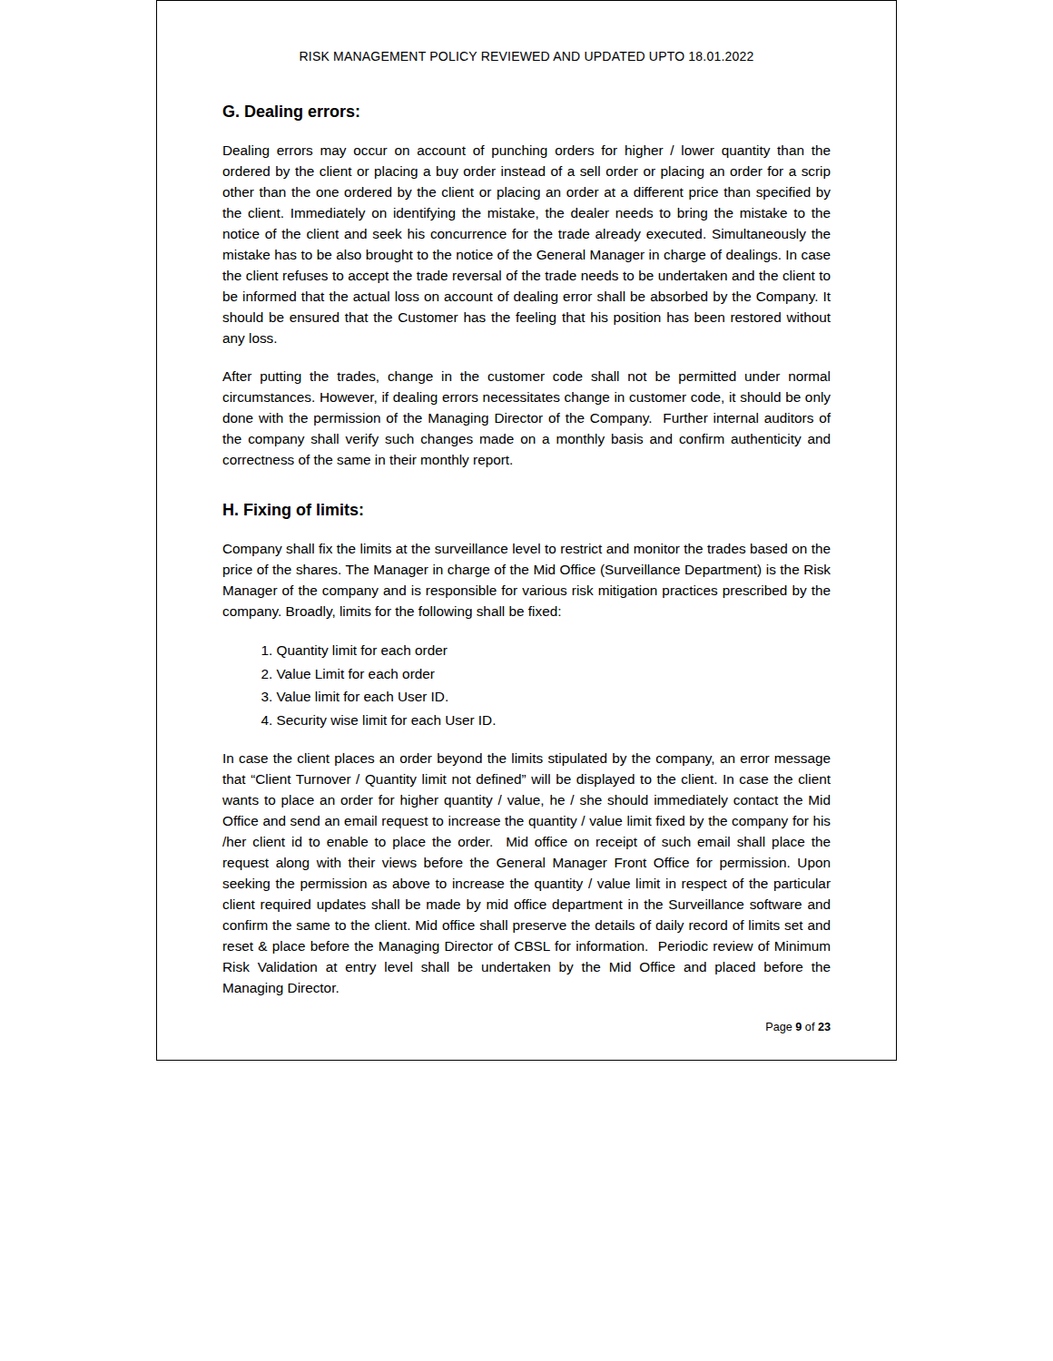RISK MANAGEMENT POLICY REVIEWED AND UPDATED UPTO 18.01.2022
G. Dealing errors:
Dealing errors may occur on account of punching orders for higher / lower quantity than the ordered by the client or placing a buy order instead of a sell order or placing an order for a scrip other than the one ordered by the client or placing an order at a different price than specified by the client. Immediately on identifying the mistake, the dealer needs to bring the mistake to the notice of the client and seek his concurrence for the trade already executed. Simultaneously the mistake has to be also brought to the notice of the General Manager in charge of dealings. In case the client refuses to accept the trade reversal of the trade needs to be undertaken and the client to be informed that the actual loss on account of dealing error shall be absorbed by the Company. It should be ensured that the Customer has the feeling that his position has been restored without any loss.
After putting the trades, change in the customer code shall not be permitted under normal circumstances. However, if dealing errors necessitates change in customer code, it should be only done with the permission of the Managing Director of the Company. Further internal auditors of the company shall verify such changes made on a monthly basis and confirm authenticity and correctness of the same in their monthly report.
H. Fixing of limits:
Company shall fix the limits at the surveillance level to restrict and monitor the trades based on the price of the shares. The Manager in charge of the Mid Office (Surveillance Department) is the Risk Manager of the company and is responsible for various risk mitigation practices prescribed by the company. Broadly, limits for the following shall be fixed:
Quantity limit for each order
Value Limit for each order
Value limit for each User ID.
Security wise limit for each User ID.
In case the client places an order beyond the limits stipulated by the company, an error message that “Client Turnover / Quantity limit not defined” will be displayed to the client. In case the client wants to place an order for higher quantity / value, he / she should immediately contact the Mid Office and send an email request to increase the quantity / value limit fixed by the company for his /her client id to enable to place the order. Mid office on receipt of such email shall place the request along with their views before the General Manager Front Office for permission. Upon seeking the permission as above to increase the quantity / value limit in respect of the particular client required updates shall be made by mid office department in the Surveillance software and confirm the same to the client. Mid office shall preserve the details of daily record of limits set and reset & place before the Managing Director of CBSL for information. Periodic review of Minimum Risk Validation at entry level shall be undertaken by the Mid Office and placed before the Managing Director.
Page 9 of 23